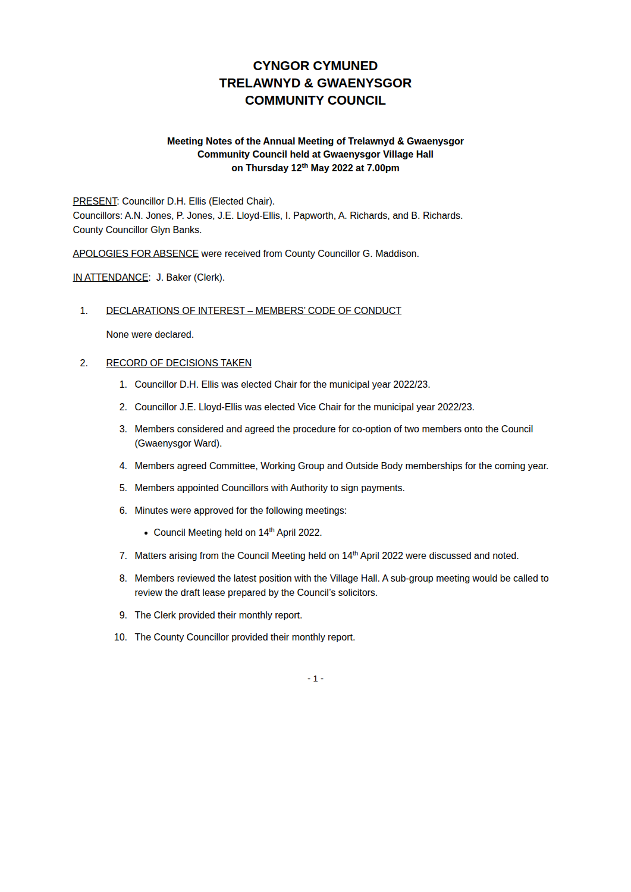CYNGOR CYMUNED
TRELAWNYD & GWAENYSGOR
COMMUNITY COUNCIL
Meeting Notes of the Annual Meeting of Trelawnyd & Gwaenysgor
Community Council held at Gwaenysgor Village Hall
on Thursday 12th May 2022 at 7.00pm
PRESENT: Councillor D.H. Ellis (Elected Chair).
Councillors: A.N. Jones, P. Jones, J.E. Lloyd-Ellis, I. Papworth, A. Richards, and B. Richards.
County Councillor Glyn Banks.
APOLOGIES FOR ABSENCE were received from County Councillor G. Maddison.
IN ATTENDANCE: J. Baker (Clerk).
DECLARATIONS OF INTEREST – MEMBERS’ CODE OF CONDUCT
None were declared.
RECORD OF DECISIONS TAKEN
Councillor D.H. Ellis was elected Chair for the municipal year 2022/23.
Councillor J.E. Lloyd-Ellis was elected Vice Chair for the municipal year 2022/23.
Members considered and agreed the procedure for co-option of two members onto the Council (Gwaenysgor Ward).
Members agreed Committee, Working Group and Outside Body memberships for the coming year.
Members appointed Councillors with Authority to sign payments.
Minutes were approved for the following meetings:
Council Meeting held on 14th April 2022.
Matters arising from the Council Meeting held on 14th April 2022 were discussed and noted.
Members reviewed the latest position with the Village Hall. A sub-group meeting would be called to review the draft lease prepared by the Council’s solicitors.
The Clerk provided their monthly report.
The County Councillor provided their monthly report.
- 1 -